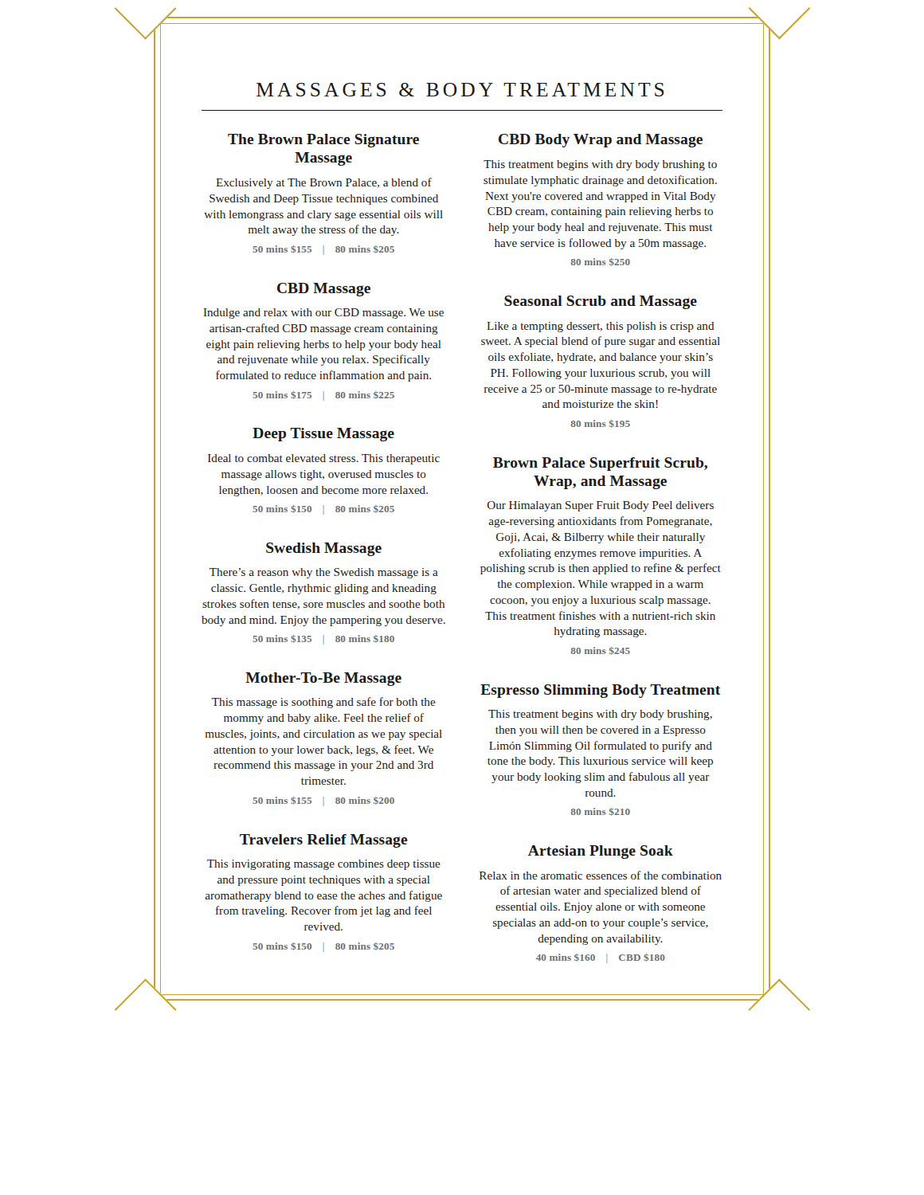Massages & Body Treatments
The Brown Palace Signature Massage
Exclusively at The Brown Palace, a blend of Swedish and Deep Tissue techniques combined with lemongrass and clary sage essential oils will melt away the stress of the day.
50 mins $155 | 80 mins $205
CBD Massage
Indulge and relax with our CBD massage. We use artisan-crafted CBD massage cream containing eight pain relieving herbs to help your body heal and rejuvenate while you relax. Specifically formulated to reduce inflammation and pain.
50 mins $175 | 80 mins $225
Deep Tissue Massage
Ideal to combat elevated stress. This therapeutic massage allows tight, overused muscles to lengthen, loosen and become more relaxed.
50 mins $150 | 80 mins $205
Swedish Massage
There’s a reason why the Swedish massage is a classic. Gentle, rhythmic gliding and kneading strokes soften tense, sore muscles and soothe both body and mind. Enjoy the pampering you deserve.
50 mins $135 | 80 mins $180
Mother-To-Be Massage
This massage is soothing and safe for both the mommy and baby alike. Feel the relief of muscles, joints, and circulation as we pay special attention to your lower back, legs, & feet. We recommend this massage in your 2nd and 3rd trimester.
50 mins $155 | 80 mins $200
Travelers Relief Massage
This invigorating massage combines deep tissue and pressure point techniques with a special aromatherapy blend to ease the aches and fatigue from traveling. Recover from jet lag and feel revived.
50 mins $150 | 80 mins $205
CBD Body Wrap and Massage
This treatment begins with dry body brushing to stimulate lymphatic drainage and detoxification. Next you're covered and wrapped in Vital Body CBD cream, containing pain relieving herbs to help your body heal and rejuvenate. This must have service is followed by a 50m massage.
80 mins $250
Seasonal Scrub and Massage
Like a tempting dessert, this polish is crisp and sweet. A special blend of pure sugar and essential oils exfoliate, hydrate, and balance your skin’s PH. Following your luxurious scrub, you will receive a 25 or 50-minute massage to re-hydrate and moisturize the skin!
80 mins $195
Brown Palace Superfruit Scrub, Wrap, and Massage
Our Himalayan Super Fruit Body Peel delivers age-reversing antioxidants from Pomegranate, Goji, Acai, & Bilberry while their naturally exfoliating enzymes remove impurities. A polishing scrub is then applied to refine & perfect the complexion. While wrapped in a warm cocoon, you enjoy a luxurious scalp massage. This treatment finishes with a nutrient-rich skin hydrating massage.
80 mins $245
Espresso Slimming Body Treatment
This treatment begins with dry body brushing, then you will then be covered in a Espresso Limón Slimming Oil formulated to purify and tone the body. This luxurious service will keep your body looking slim and fabulous all year round.
80 mins $210
Artesian Plunge Soak
Relax in the aromatic essences of the combination of artesian water and specialized blend of essential oils. Enjoy alone or with someone specialas an add-on to your couple’s service, depending on availability.
40 mins $160 | CBD $180